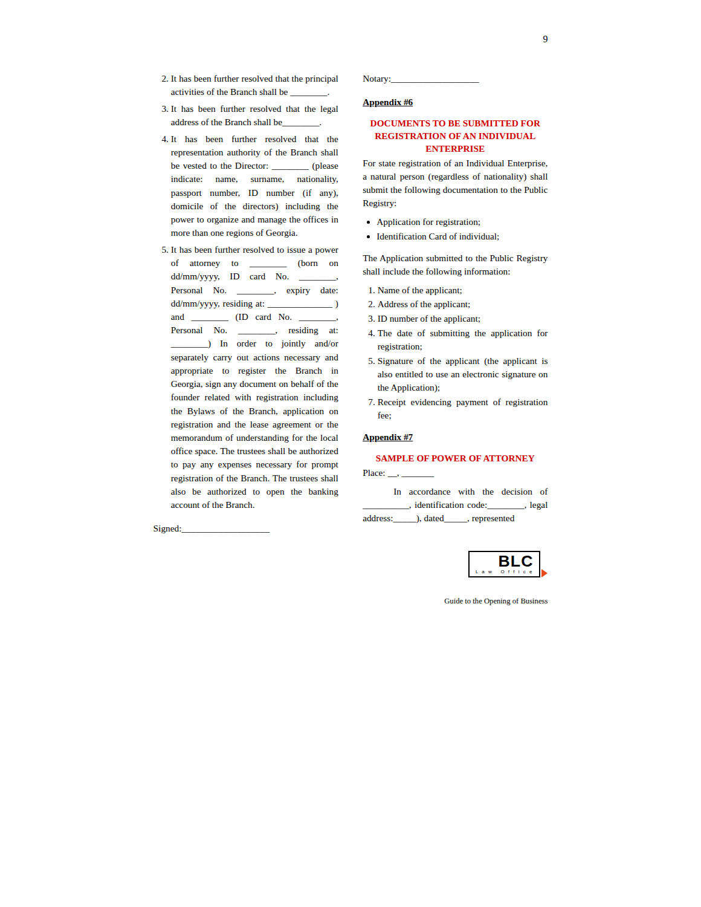9
It has been further resolved that the principal activities of the Branch shall be ________.
It has been further resolved that the legal address of the Branch shall be________.
It has been further resolved that the representation authority of the Branch shall be vested to the Director: ________ (please indicate: name, surname, nationality, passport number, ID number (if any), domicile of the directors) including the power to organize and manage the offices in more than one regions of Georgia.
It has been further resolved to issue a power of attorney to ________ (born on dd/mm/yyyy, ID card No. ________, Personal No. ________, expiry date: dd/mm/yyyy, residing at: ______________ ) and ________ (ID card No. ________, Personal No. ________, residing at: ________) In order to jointly and/or separately carry out actions necessary and appropriate to register the Branch in Georgia, sign any document on behalf of the founder related with registration including the Bylaws of the Branch, application on registration and the lease agreement or the memorandum of understanding for the local office space. The trustees shall be authorized to pay any expenses necessary for prompt registration of the Branch. The trustees shall also be authorized to open the banking account of the Branch.
Signed:___________________
Notary:___________________
Appendix #6
DOCUMENTS TO BE SUBMITTED FOR REGISTRATION OF AN INDIVIDUAL ENTERPRISE
For state registration of an Individual Enterprise, a natural person (regardless of nationality) shall submit the following documentation to the Public Registry:
Application for registration;
Identification Card of individual;
The Application submitted to the Public Registry shall include the following information:
Name of the applicant;
Address of the applicant;
ID number of the applicant;
The date of submitting the application for registration;
Signature of the applicant (the applicant is also entitled to use an electronic signature on the Application);
Receipt evidencing payment of registration fee;
Appendix #7
SAMPLE OF POWER OF ATTORNEY
Place: __, _______
In accordance with the decision of __________, identification code:________, legal address:_____), dated_____, represented
BLC
L a w O f f i c e
Guide to the Opening of Business